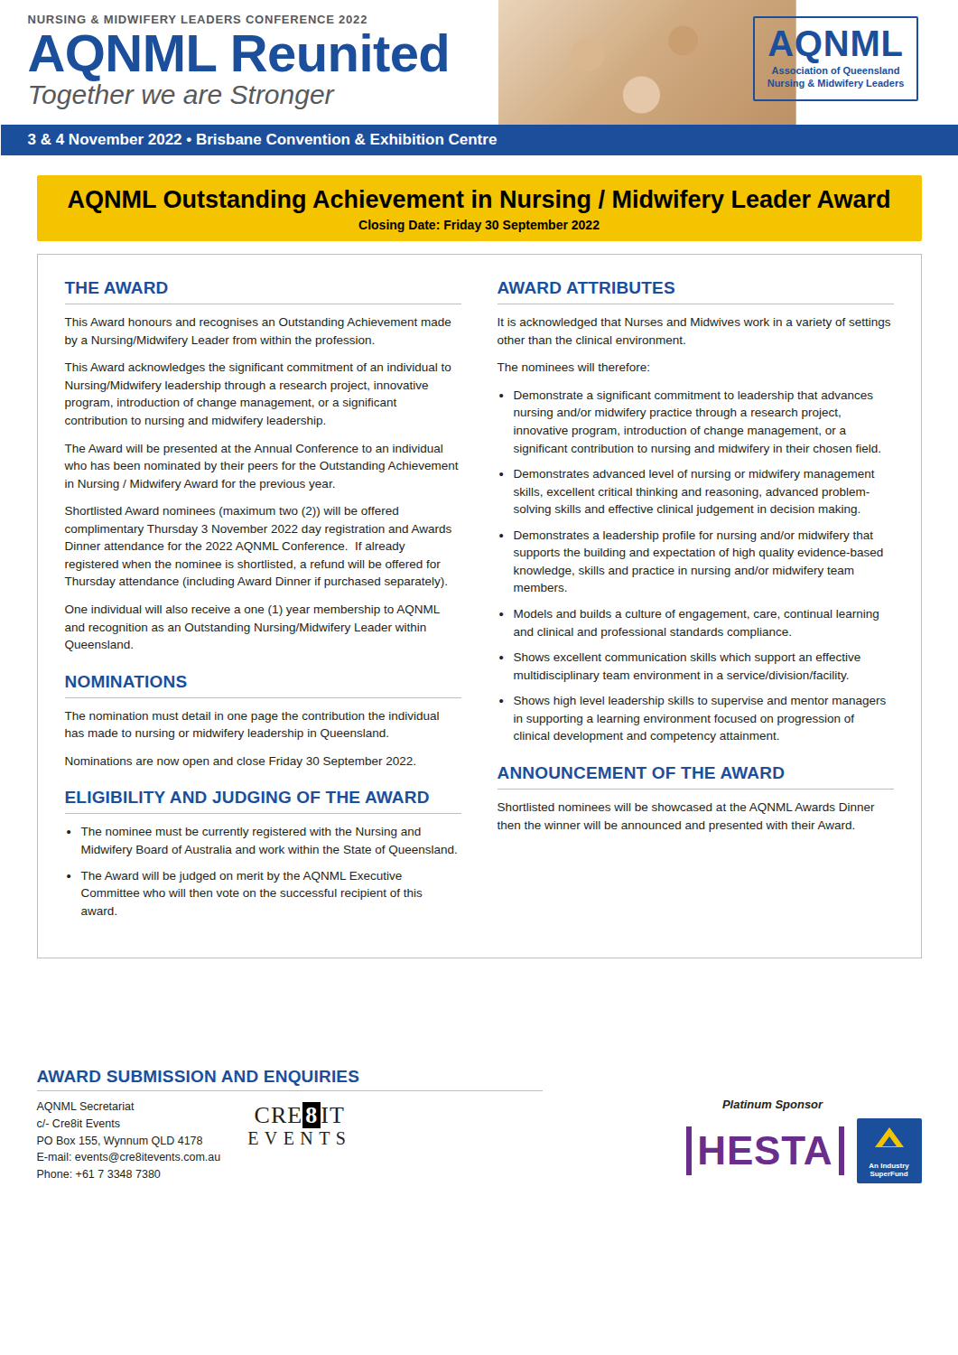Nursing & Midwifery Leaders Conference 2022
AQNML Reunited
Together we are Stronger
AQNML
Association of Queensland
Nursing & Midwifery Leaders
3 & 4 November 2022 • Brisbane Convention & Exhibition Centre
AQNML Outstanding Achievement in Nursing / Midwifery Leader Award
Closing Date: Friday 30 September 2022
The Award
This Award honours and recognises an Outstanding Achievement made by a Nursing/Midwifery Leader from within the profession.
This Award acknowledges the significant commitment of an individual to Nursing/Midwifery leadership through a research project, innovative program, introduction of change management, or a significant contribution to nursing and midwifery leadership.
The Award will be presented at the Annual Conference to an individual who has been nominated by their peers for the Outstanding Achievement in Nursing / Midwifery Award for the previous year.
Shortlisted Award nominees (maximum two (2)) will be offered complimentary Thursday 3 November 2022 day registration and Awards Dinner attendance for the 2022 AQNML Conference. If already registered when the nominee is shortlisted, a refund will be offered for Thursday attendance (including Award Dinner if purchased separately).
One individual will also receive a one (1) year membership to AQNML and recognition as an Outstanding Nursing/Midwifery Leader within Queensland.
Nominations
The nomination must detail in one page the contribution the individual has made to nursing or midwifery leadership in Queensland.
Nominations are now open and close Friday 30 September 2022.
Eligibility and Judging of the Award
The nominee must be currently registered with the Nursing and Midwifery Board of Australia and work within the State of Queensland.
The Award will be judged on merit by the AQNML Executive Committee who will then vote on the successful recipient of this award.
Award Attributes
It is acknowledged that Nurses and Midwives work in a variety of settings other than the clinical environment.
The nominees will therefore:
Demonstrate a significant commitment to leadership that advances nursing and/or midwifery practice through a research project, innovative program, introduction of change management, or a significant contribution to nursing and midwifery in their chosen field.
Demonstrates advanced level of nursing or midwifery management skills, excellent critical thinking and reasoning, advanced problem-solving skills and effective clinical judgement in decision making.
Demonstrates a leadership profile for nursing and/or midwifery that supports the building and expectation of high quality evidence-based knowledge, skills and practice in nursing and/or midwifery team members.
Models and builds a culture of engagement, care, continual learning and clinical and professional standards compliance.
Shows excellent communication skills which support an effective multidisciplinary team environment in a service/division/facility.
Shows high level leadership skills to supervise and mentor managers in supporting a learning environment focused on progression of clinical development and competency attainment.
Announcement of the Award
Shortlisted nominees will be showcased at the AQNML Awards Dinner then the winner will be announced and presented with their Award.
Award Submission and Enquiries
AQNML Secretariat
c/- Cre8it Events
PO Box 155, Wynnum QLD 4178
E-mail: events@cre8itevents.com.au
Phone: +61 7 3348 7380
CRE8 IT
EVENTS
Platinum Sponsor
HESTA
An Industry SuperFund